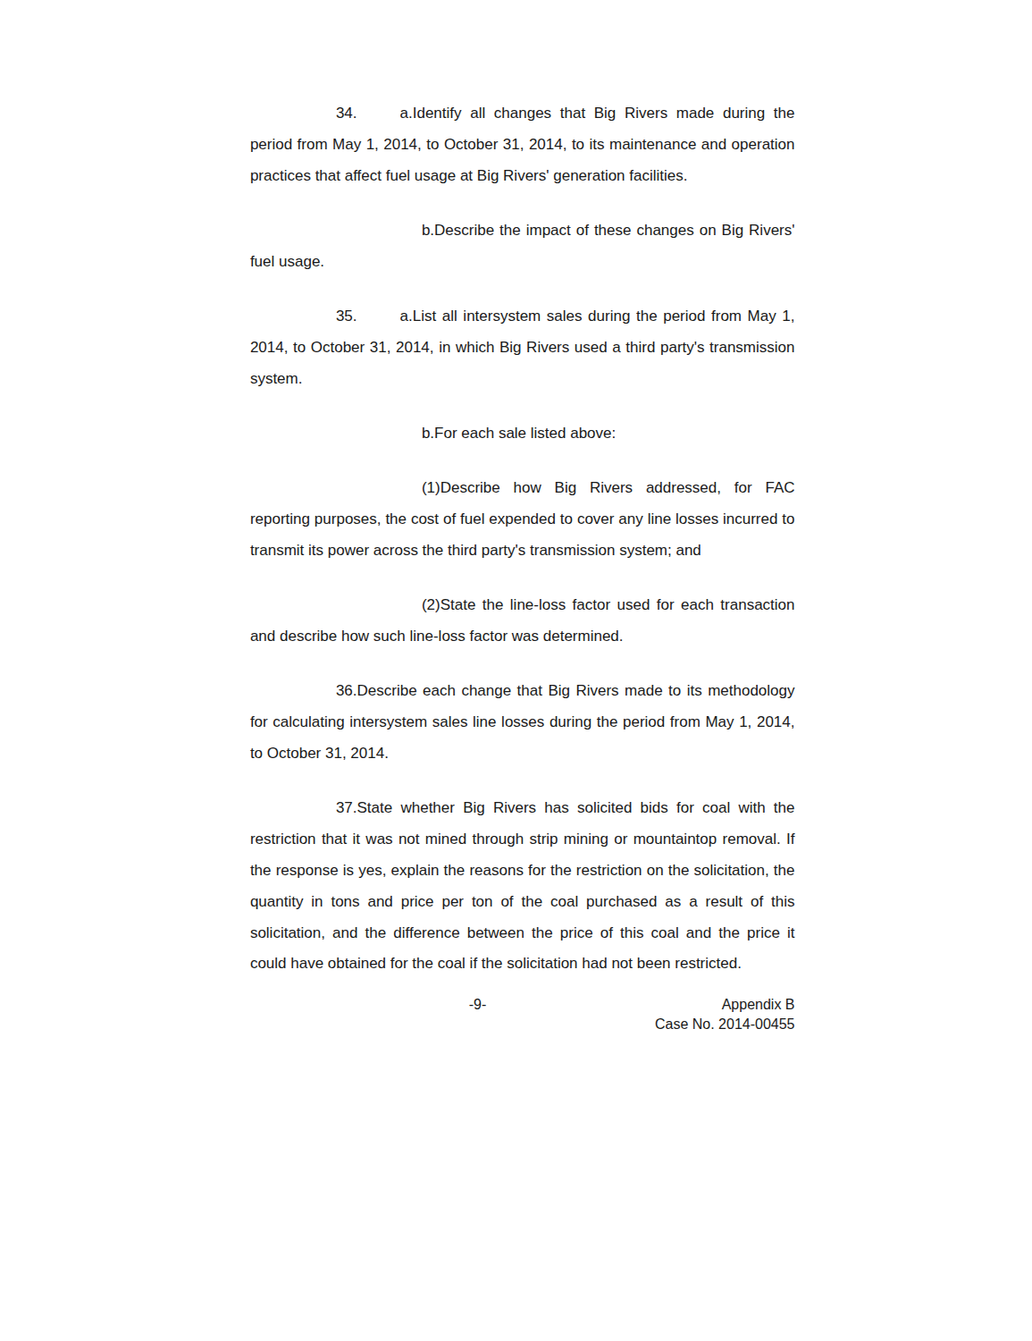34. a. Identify all changes that Big Rivers made during the period from May 1, 2014, to October 31, 2014, to its maintenance and operation practices that affect fuel usage at Big Rivers' generation facilities.
b. Describe the impact of these changes on Big Rivers' fuel usage.
35. a. List all intersystem sales during the period from May 1, 2014, to October 31, 2014, in which Big Rivers used a third party's transmission system.
b. For each sale listed above:
(1) Describe how Big Rivers addressed, for FAC reporting purposes, the cost of fuel expended to cover any line losses incurred to transmit its power across the third party's transmission system; and
(2) State the line-loss factor used for each transaction and describe how such line-loss factor was determined.
36. Describe each change that Big Rivers made to its methodology for calculating intersystem sales line losses during the period from May 1, 2014, to October 31, 2014.
37. State whether Big Rivers has solicited bids for coal with the restriction that it was not mined through strip mining or mountaintop removal. If the response is yes, explain the reasons for the restriction on the solicitation, the quantity in tons and price per ton of the coal purchased as a result of this solicitation, and the difference between the price of this coal and the price it could have obtained for the coal if the solicitation had not been restricted.
-9-
Appendix B
Case No. 2014-00455